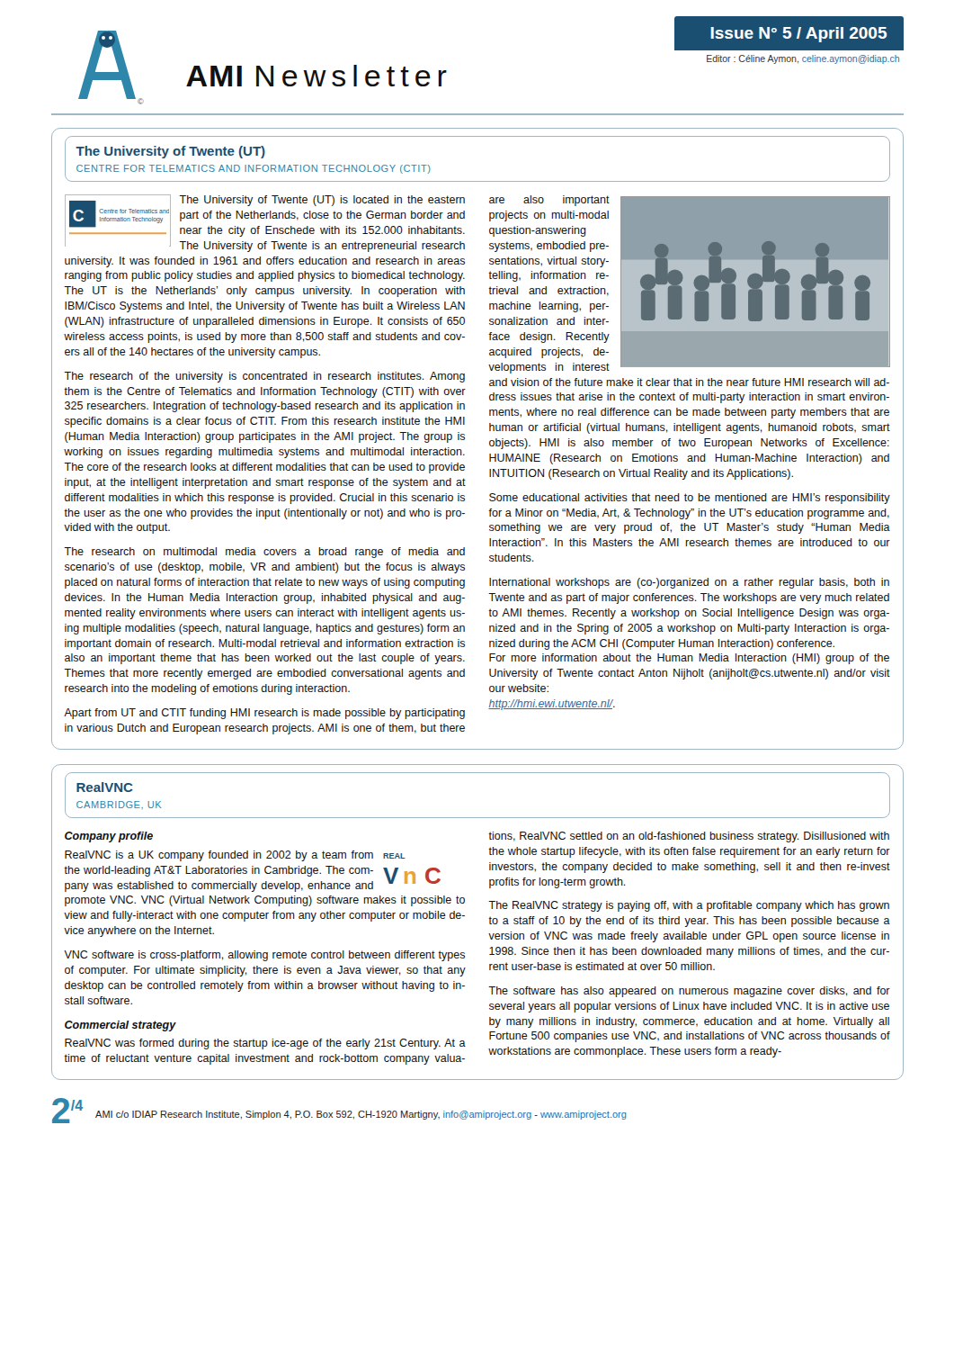Issue N° 5 / April 2005
Editor : Céline Aymon, celine.aymon@idiap.ch
©
AMI Newsletter
The University of Twente (UT)
Centre for Telematics and Information Technology (CTIT)
C Centre for Telematics and Information Technology
The University of Twente (UT) is located in the eastern part of the Netherlands, close to the German border and near the city of Enschede with its 152.000 inhabitants. The University of Twente is an entrepreneurial research university. It was founded in 1961 and offers education and research in areas ranging from public policy studies and applied physics to biomedical technology. The UT is the Netherlands’ only campus university. In cooperation with IBM/Cisco Systems and Intel, the University of Twente has built a Wireless LAN (WLAN) infrastructure of unparalleled dimensions in Europe. It consists of 650 wireless access points, is used by more than 8,500 staff and students and covers all of the 140 hectares of the university campus.
The research of the university is concentrated in research institutes. Among them is the Centre of Telematics and Information Technology (CTIT) with over 325 researchers. Integration of technology-based research and its application in specific domains is a clear focus of CTIT. From this research institute the HMI (Human Media Interaction) group participates in the AMI project. The group is working on issues regarding multimedia systems and multimodal interaction. The core of the research looks at different modalities that can be used to provide input, at the intelligent interpretation and smart response of the system and at different modalities in which this response is provided. Crucial in this scenario is the user as the one who provides the input (intentionally or not) and who is provided with the output.
The research on multimodal media covers a broad range of media and scenario’s of use (desktop, mobile, VR and ambient) but the focus is always placed on natural forms of interaction that relate to new ways of using computing devices. In the Human Media Interaction group, inhabited physical and augmented reality environments where users can interact with intelligent agents using multiple modalities (speech, natural language, haptics and gestures) form an important domain of research. Multi-modal retrieval and information extraction is also an important theme that has been worked out the last couple of years. Themes that more recently emerged are embodied conversational agents and research into the modeling of emotions during interaction.
Apart from UT and CTIT funding HMI research is made possible by participating in various Dutch and European research projects. AMI is one of them, but there are also important projects on multi-modal question-answering systems, embodied presentations, virtual storytelling, information retrieval and extraction, machine learning, personalization and interface design. Recently acquired projects, developments in interest and vision of the future make it clear that in the near future HMI research will address issues that arise in the context of multi-party interaction in smart environments, where no real difference can be made between party members that are human or artificial (virtual humans, intelligent agents, humanoid robots, smart objects). HMI is also member of two European Networks of Excellence: HUMAINE (Research on Emotions and Human-Machine Interaction) and INTUITION (Research on Virtual Reality and its Applications).
Some educational activities that need to be mentioned are HMI’s responsibility for a Minor on “Media, Art, & Technology” in the UT’s education programme and, something we are very proud of, the UT Master’s study “Human Media Interaction”. In this Masters the AMI research themes are introduced to our students.
International workshops are (co-)organized on a rather regular basis, both in Twente and as part of major conferences. The workshops are very much related to AMI themes. Recently a workshop on Social Intelligence Design was organized and in the Spring of 2005 a workshop on Multi-party Interaction is organized during the ACM CHI (Computer Human Interaction) conference.
For more information about the Human Media Interaction (HMI) group of the University of Twente contact Anton Nijholt (anijholt@cs.utwente.nl) and/or visit our website:
http://hmi.ewi.utwente.nl/.
RealVNC
Cambridge, UK
Company profile
REAL V n C
RealVNC is a UK company founded in 2002 by a team from the world-leading AT&T Laboratories in Cambridge. The company was established to commercially develop, enhance and promote VNC. VNC (Virtual Network Computing) software makes it possible to view and fully-interact with one computer from any other computer or mobile device anywhere on the Internet.
VNC software is cross-platform, allowing remote control between different types of computer. For ultimate simplicity, there is even a Java viewer, so that any desktop can be controlled remotely from within a browser without having to install software.
Commercial strategy
RealVNC was formed during the startup ice-age of the early 21st Century. At a time of reluctant venture capital investment and rock-bottom company valuations, RealVNC settled on an old-fashioned business strategy. Disillusioned with the whole startup lifecycle, with its often false requirement for an early return for investors, the company decided to make something, sell it and then re-invest profits for long-term growth.
The RealVNC strategy is paying off, with a profitable company which has grown to a staff of 10 by the end of its third year. This has been possible because a version of VNC was made freely available under GPL open source license in 1998. Since then it has been downloaded many millions of times, and the current user-base is estimated at over 50 million.
The software has also appeared on numerous magazine cover disks, and for several years all popular versions of Linux have included VNC. It is in active use by many millions in industry, commerce, education and at home. Virtually all Fortune 500 companies use VNC, and installations of VNC across thousands of workstations are commonplace. These users form a ready-
2/4
AMI c/o IDIAP Research Institute, Simplon 4, P.O. Box 592, CH-1920 Martigny, info@amiproject.org - www.amiproject.org